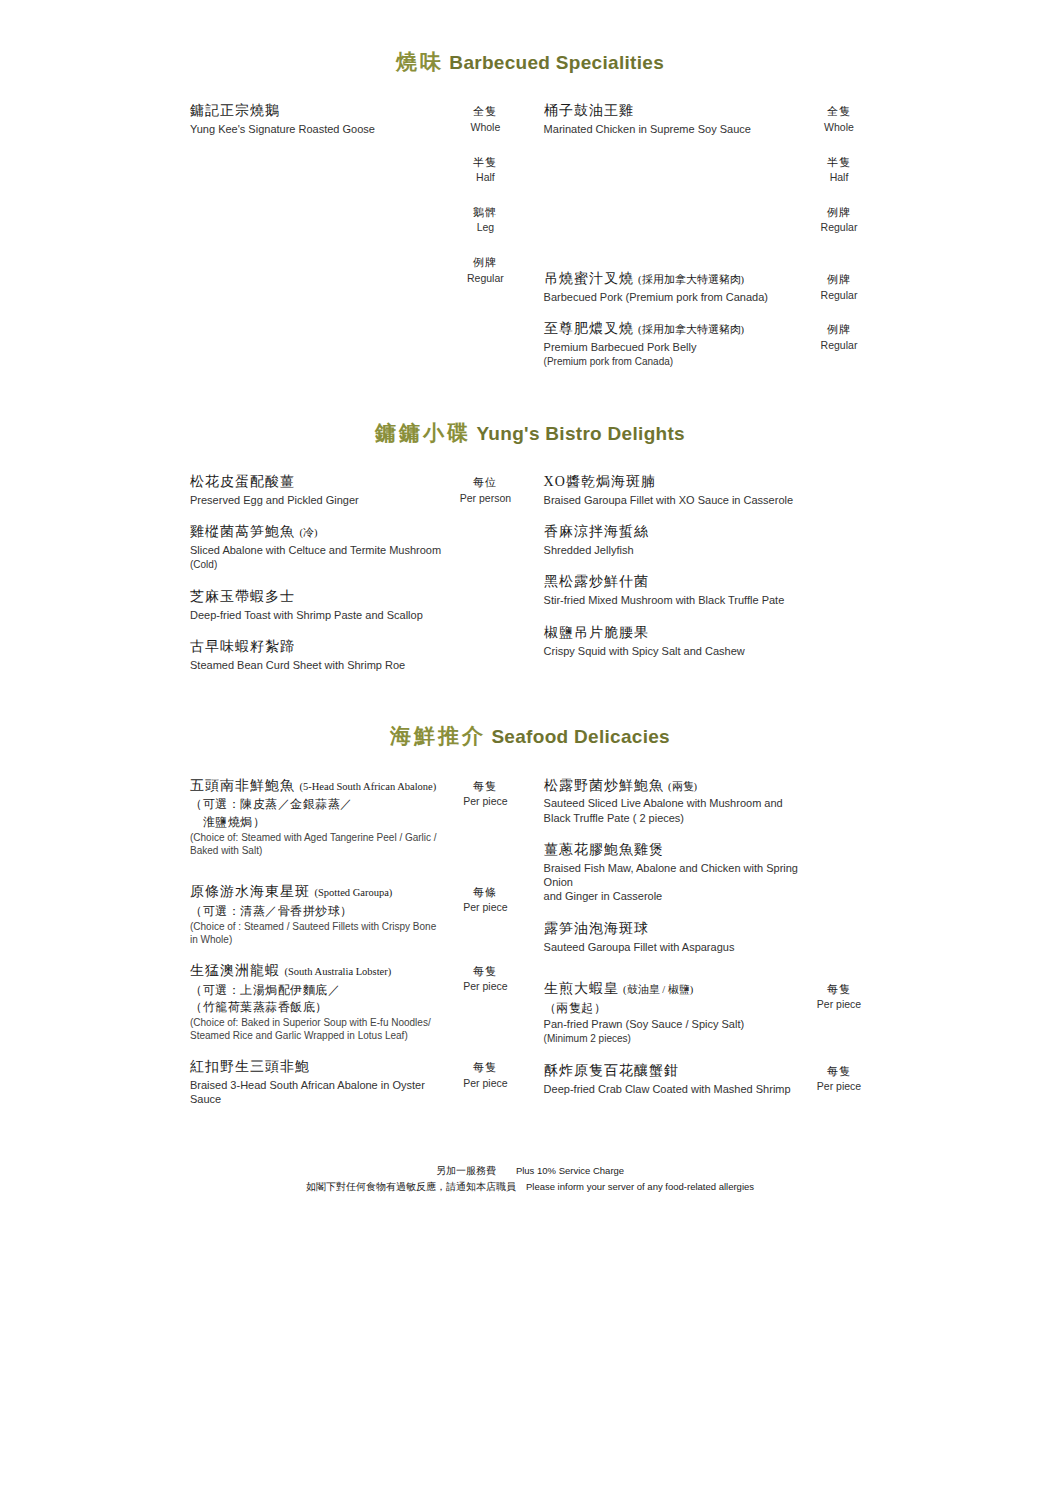燒味 Barbecued Specialities
鏞記正宗燒鵝
Yung Kee's Signature Roasted Goose
全隻 Whole
半隻 Half
鵝髀 Leg
例牌 Regular
桶子鼓油王雞
Marinated Chicken in Supreme Soy Sauce
全隻 Whole
半隻 Half
例牌 Regular
吊燒蜜汁叉燒 (採用加拿大特選豬肉)
Barbecued Pork (Premium pork from Canada)
例牌 Regular
至尊肥燶叉燒 (採用加拿大特選豬肉)
Premium Barbecued Pork Belly
(Premium pork from Canada)
例牌 Regular
鏞鏞小碟 Yung's Bistro Delights
松花皮蛋配酸薑
Preserved Egg and Pickled Ginger
每位 Per person
雞樅菌萵笋鮑魚 (冷)
Sliced Abalone with Celtuce and Termite Mushroom (Cold)
芝麻玉帶蝦多士
Deep-fried Toast with Shrimp Paste and Scallop
古早味蝦籽紮蹄
Steamed Bean Curd Sheet with Shrimp Roe
XO醬乾焗海斑腩
Braised Garoupa Fillet with XO Sauce in Casserole
香麻涼拌海蜇絲
Shredded Jellyfish
黑松露炒鮮什菌
Stir-fried Mixed Mushroom with Black Truffle Pate
椒鹽吊片脆腰果
Crispy Squid with Spicy Salt and Cashew
海鮮推介 Seafood Delicacies
五頭南非鮮鮑魚 (5-Head South African Abalone)
（可選：陳皮蒸／金銀蒜蒸／
　淮鹽燒焗）
(Choice of: Steamed with Aged Tangerine Peel / Garlic /
Baked with Salt)
每隻 Per piece
原條游水海東星斑 (Spotted Garoupa)
（可選：清蒸／骨香拼炒球）
(Choice of : Steamed / Sauteed Fillets with Crispy Bone in Whole)
每條 Per piece
生猛澳洲龍蝦 (South Australia Lobster)
（可選：上湯焗配伊麵底／
（竹籠荷葉蒸蒜香飯底）
(Choice of: Baked in Superior Soup with E-fu Noodles/
Steamed Rice and Garlic Wrapped in Lotus Leaf)
每隻 Per piece
紅扣野生三頭非鮑
Braised 3-Head South African Abalone in Oyster Sauce
每隻 Per piece
松露野菌炒鮮鮑魚 (兩隻)
Sauteed Sliced Live Abalone with Mushroom and
Black Truffle Pate ( 2 pieces)
薑蔥花膠鮑魚雞煲
Braised Fish Maw, Abalone and Chicken with Spring Onion
and Ginger in Casserole
露笋油泡海斑球
Sauteed Garoupa Fillet with Asparagus
生煎大蝦皇 (鼓油皇 / 椒鹽)
（兩隻起）
Pan-fried Prawn (Soy Sauce / Spicy Salt)
(Minimum 2 pieces)
每隻 Per piece
酥炸原隻百花釀蟹鉗
Deep-fried Crab Claw Coated with Mashed Shrimp
每隻 Per piece
另加一服務費　　Plus 10% Service Charge 如閣下對任何食物有過敏反應，請通知本店職員　Please inform your server of any food-related allergies